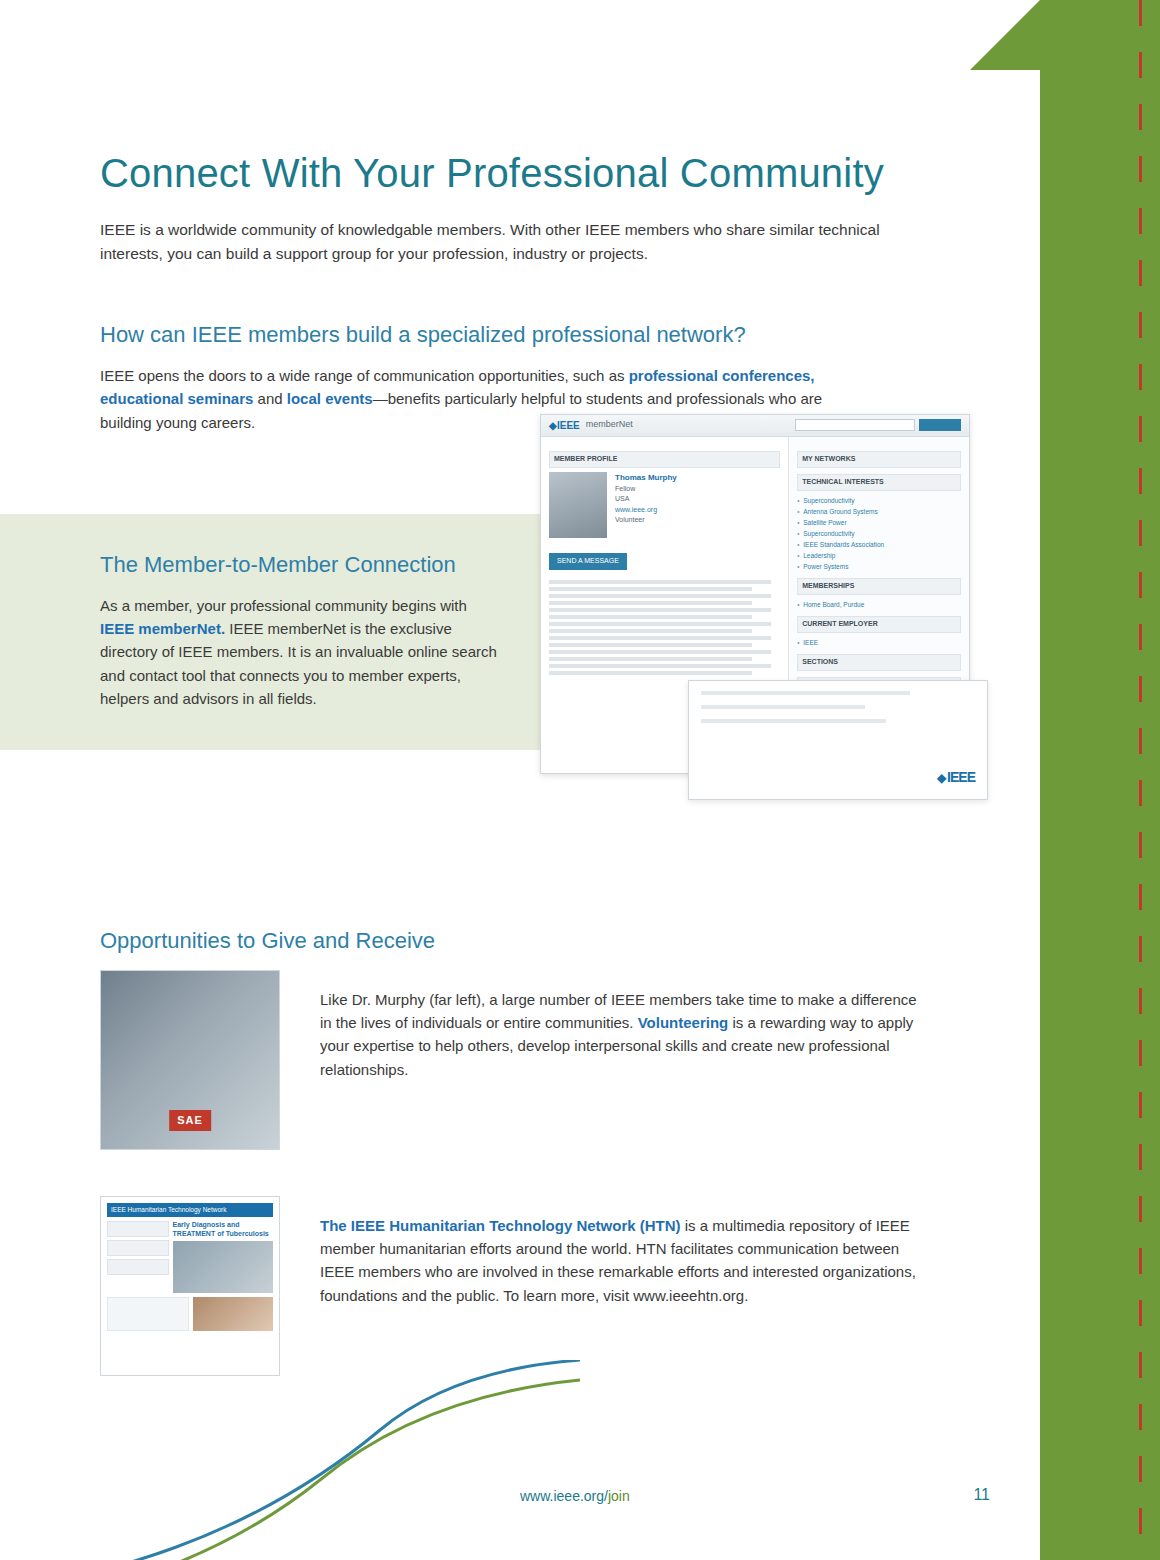Connect With Your Professional Community
IEEE is a worldwide community of knowledgable members. With other IEEE members who share similar technical interests, you can build a support group for your profession, industry or projects.
How can IEEE members build a specialized professional network?
IEEE opens the doors to a wide range of communication opportunities, such as professional conferences, educational seminars and local events—benefits particularly helpful to students and professionals who are building young careers.
The Member-to-Member Connection
As a member, your professional community begins with IEEE memberNet. IEEE memberNet is the exclusive directory of IEEE members. It is an invaluable online search and contact tool that connects you to member experts, helpers and advisors in all fields.
◆IEEE memberNet
MEMBER PROFILE
Thomas Murphy
Fellow
USA
www.ieee.org
Volunteer
SEND A MESSAGE
MY NETWORKS
TECHNICAL INTERESTS
Superconductivity
Antenna Ground Systems
Satellite Power
Superconductivity
IEEE Standards Association
Leadership
Power Systems
MEMBERSHIPS
Home Board, Purdue
CURRENT EMPLOYER
IEEE
SECTIONS
EXPAND MY NETWORKS
IEEE Aerospace and Electronic Systems Society Membership
IEEE Antennas and Propagation Society Membership
IEEE Broadcast Technology Society
IEEE
IEEE
Opportunities to Give and Receive
Like Dr. Murphy (far left), a large number of IEEE members take time to make a difference in the lives of individuals or entire communities. Volunteering is a rewarding way to apply your expertise to help others, develop interpersonal skills and create new professional relationships.
IEEE Humanitarian Technology Network
Early Diagnosis and TREATMENT of Tuberculosis
The IEEE Humanitarian Technology Network (HTN) is a multimedia repository of IEEE member humanitarian efforts around the world. HTN facilitates communication between IEEE members who are involved in these remarkable efforts and interested organizations, foundations and the public. To learn more, visit www.ieeehtn.org.
www.ieee.org/join
11